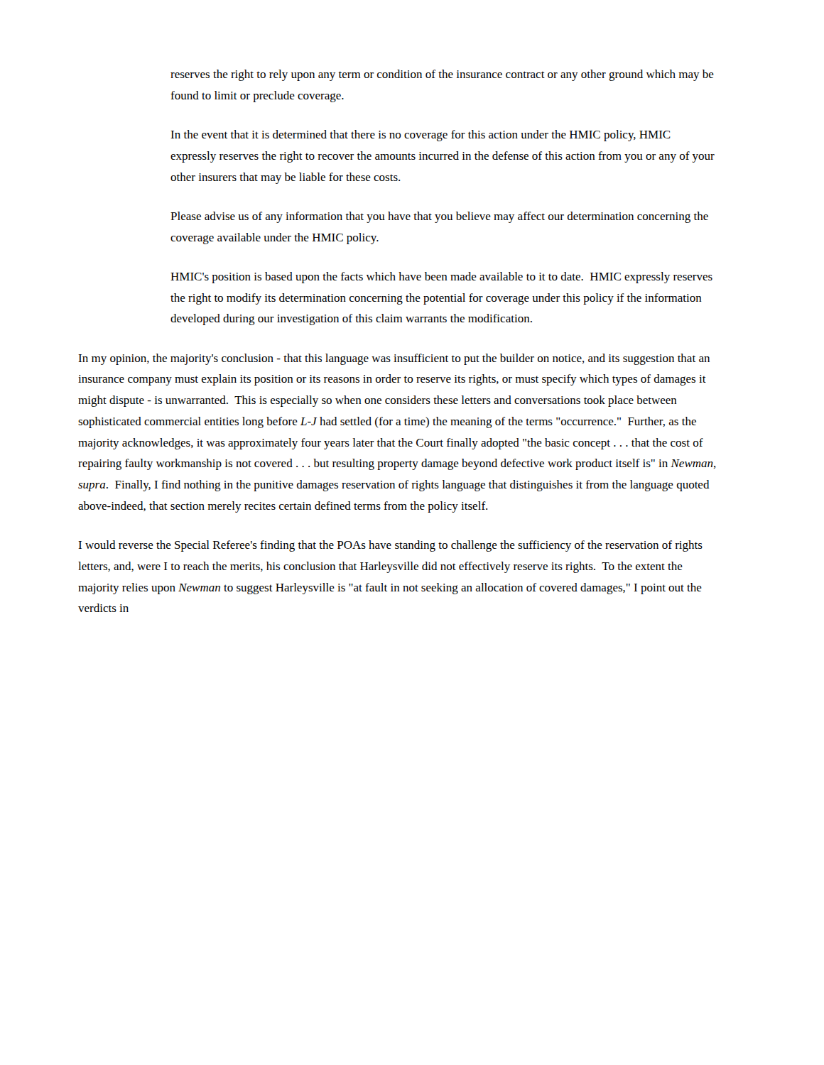reserves the right to rely upon any term or condition of the insurance contract or any other ground which may be found to limit or preclude coverage.
In the event that it is determined that there is no coverage for this action under the HMIC policy, HMIC expressly reserves the right to recover the amounts incurred in the defense of this action from you or any of your other insurers that may be liable for these costs.
Please advise us of any information that you have that you believe may affect our determination concerning the coverage available under the HMIC policy.
HMIC's position is based upon the facts which have been made available to it to date. HMIC expressly reserves the right to modify its determination concerning the potential for coverage under this policy if the information developed during our investigation of this claim warrants the modification.
In my opinion, the majority's conclusion - that this language was insufficient to put the builder on notice, and its suggestion that an insurance company must explain its position or its reasons in order to reserve its rights, or must specify which types of damages it might dispute - is unwarranted. This is especially so when one considers these letters and conversations took place between sophisticated commercial entities long before L-J had settled (for a time) the meaning of the terms "occurrence." Further, as the majority acknowledges, it was approximately four years later that the Court finally adopted "the basic concept . . . that the cost of repairing faulty workmanship is not covered . . . but resulting property damage beyond defective work product itself is" in Newman, supra. Finally, I find nothing in the punitive damages reservation of rights language that distinguishes it from the language quoted above-indeed, that section merely recites certain defined terms from the policy itself.
I would reverse the Special Referee's finding that the POAs have standing to challenge the sufficiency of the reservation of rights letters, and, were I to reach the merits, his conclusion that Harleysville did not effectively reserve its rights. To the extent the majority relies upon Newman to suggest Harleysville is "at fault in not seeking an allocation of covered damages," I point out the verdicts in